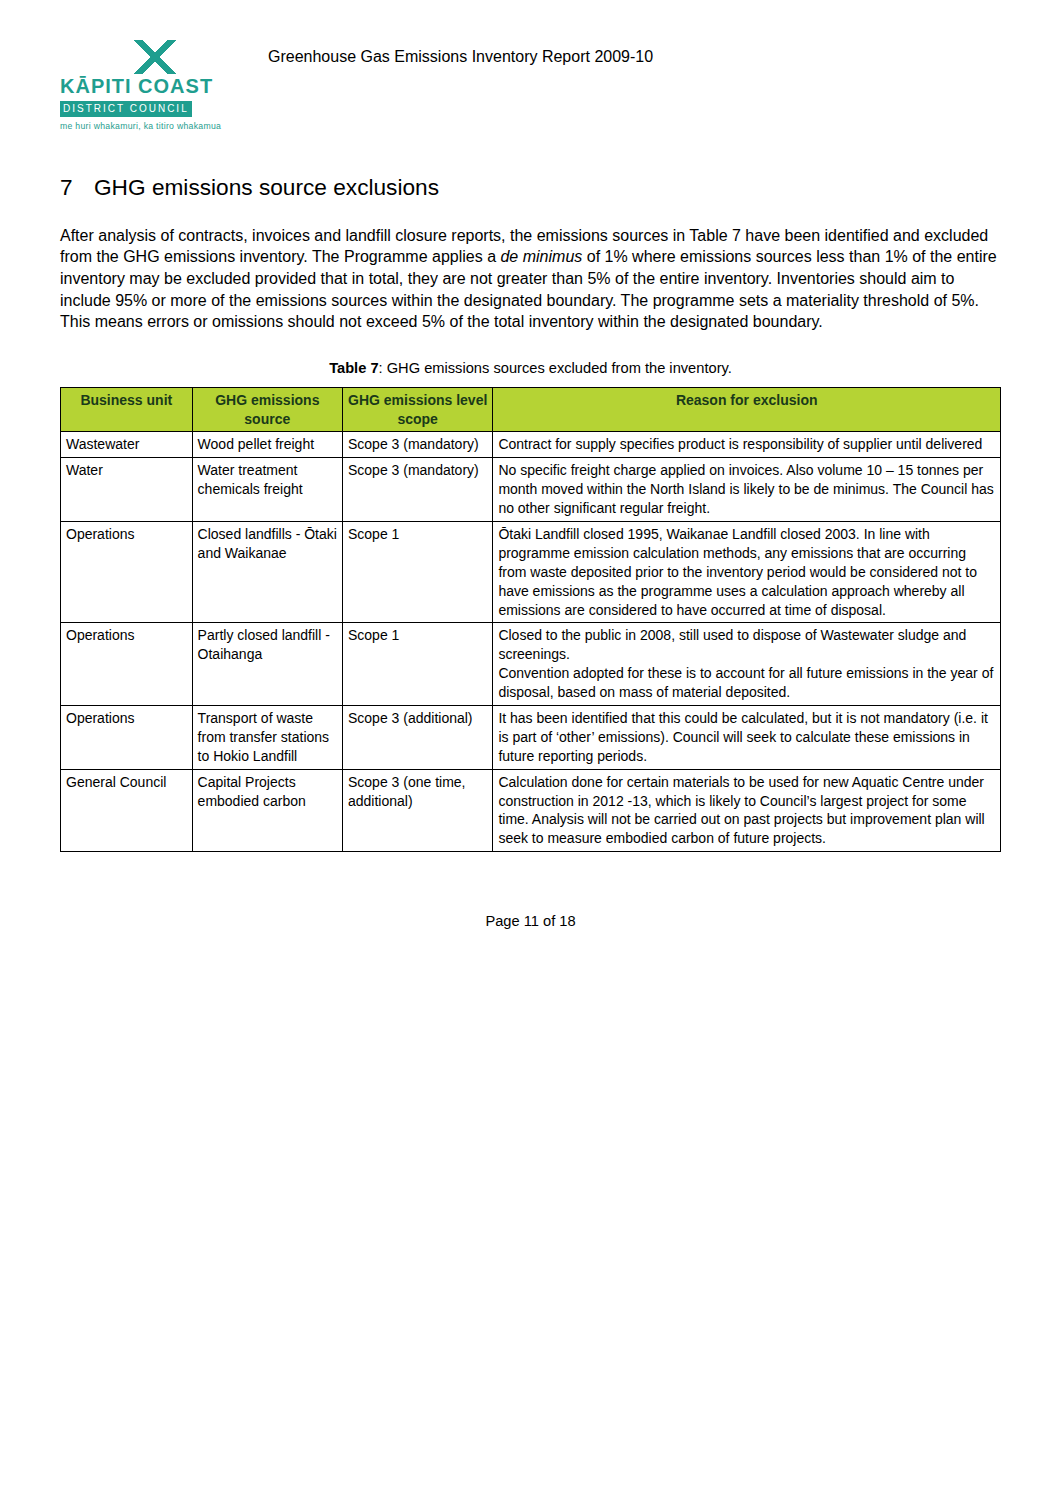KĀPITI COAST
DISTRICT COUNCIL
me huri whakamuri, ka titiro whakamua
Greenhouse Gas Emissions Inventory Report 2009-10
7 GHG emissions source exclusions
After analysis of contracts, invoices and landfill closure reports, the emissions sources in Table 7 have been identified and excluded from the GHG emissions inventory. The Programme applies a de minimus of 1% where emissions sources less than 1% of the entire inventory may be excluded provided that in total, they are not greater than 5% of the entire inventory. Inventories should aim to include 95% or more of the emissions sources within the designated boundary. The programme sets a materiality threshold of 5%. This means errors or omissions should not exceed 5% of the total inventory within the designated boundary.
Table 7: GHG emissions sources excluded from the inventory.
| Business unit | GHG emissions source | GHG emissions level scope | Reason for exclusion |
| --- | --- | --- | --- |
| Wastewater | Wood pellet freight | Scope 3 (mandatory) | Contract for supply specifies product is responsibility of supplier until delivered |
| Water | Water treatment chemicals freight | Scope 3 (mandatory) | No specific freight charge applied on invoices. Also volume 10 – 15 tonnes per month moved within the North Island is likely to be de minimus. The Council has no other significant regular freight. |
| Operations | Closed landfills - Ōtaki and Waikanae | Scope 1 | Ōtaki Landfill closed 1995, Waikanae Landfill closed 2003. In line with programme emission calculation methods, any emissions that are occurring from waste deposited prior to the inventory period would be considered not to have emissions as the programme uses a calculation approach whereby all emissions are considered to have occurred at time of disposal. |
| Operations | Partly closed landfill - Otaihanga | Scope 1 | Closed to the public in 2008, still used to dispose of Wastewater sludge and screenings. Convention adopted for these is to account for all future emissions in the year of disposal, based on mass of material deposited. |
| Operations | Transport of waste from transfer stations to Hokio Landfill | Scope 3 (additional) | It has been identified that this could be calculated, but it is not mandatory (i.e. it is part of ‘other’ emissions). Council will seek to calculate these emissions in future reporting periods. |
| General Council | Capital Projects embodied carbon | Scope 3 (one time, additional) | Calculation done for certain materials to be used for new Aquatic Centre under construction in 2012 -13, which is likely to Council’s largest project for some time. Analysis will not be carried out on past projects but improvement plan will seek to measure embodied carbon of future projects. |
Page 11 of 18